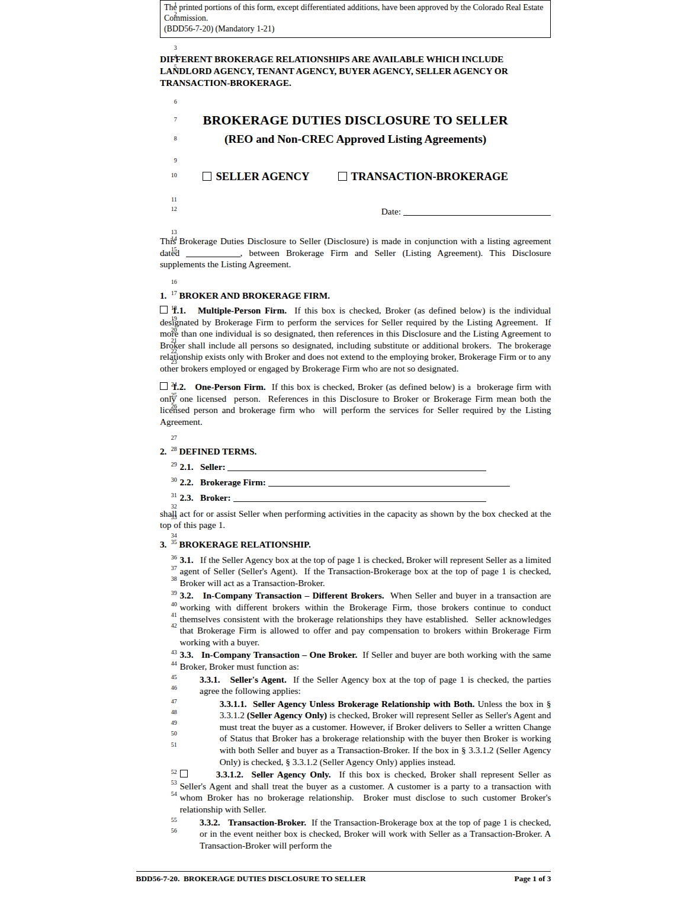1 2
The printed portions of this form, except differentiated additions, have been approved by the Colorado Real Estate Commission.
(BDD56-7-20) (Mandatory 1-21)
3
4 5
DIFFERENT BROKERAGE RELATIONSHIPS ARE AVAILABLE WHICH INCLUDE LANDLORD AGENCY, TENANT AGENCY, BUYER AGENCY, SELLER AGENCY OR TRANSACTION-BROKERAGE.
6
7
BROKERAGE DUTIES DISCLOSURE TO SELLER
8
(REO and Non-CREC Approved Listing Agreements)
9
10
SELLER AGENCY TRANSACTION-BROKERAGE
11
12
Date:
13
14 15
This Brokerage Duties Disclosure to Seller (Disclosure) is made in conjunction with a listing agreement dated , between Brokerage Firm and Seller (Listing Agreement). This Disclosure supplements the Listing Agreement.
16
17
1. Broker and Brokerage Firm.
18 19 20 21 22 23
1.1. Multiple-Person Firm. If this box is checked, Broker (as defined below) is the individual designated by Brokerage Firm to perform the services for Seller required by the Listing Agreement. If more than one individual is so designated, then references in this Disclosure and the Listing Agreement to Broker shall include all persons so designated, including substitute or additional brokers. The brokerage relationship exists only with Broker and does not extend to the employing broker, Brokerage Firm or to any other brokers employed or engaged by Brokerage Firm who are not so designated.
24 25 26
1.2. One-Person Firm. If this box is checked, Broker (as defined below) is a brokerage firm with only one licensed person. References in this Disclosure to Broker or Brokerage Firm mean both the licensed person and brokerage firm who will perform the services for Seller required by the Listing Agreement.
27
28
2. Defined Terms.
29
2.1. Seller:
30
2.2. Brokerage Firm:
31 32 33
2.3. Broker:
shall act for or assist Seller when performing activities in the capacity as shown by the box checked at the top of this page 1.
34
35
3. Brokerage Relationship.
36 37 38
3.1. If the Seller Agency box at the top of page 1 is checked, Broker will represent Seller as a limited agent of Seller (Seller's Agent). If the Transaction-Brokerage box at the top of page 1 is checked, Broker will act as a Transaction-Broker.
39 40 41 42
3.2. In-Company Transaction – Different Brokers. When Seller and buyer in a transaction are working with different brokers within the Brokerage Firm, those brokers continue to conduct themselves consistent with the brokerage relationships they have established. Seller acknowledges that Brokerage Firm is allowed to offer and pay compensation to brokers within Brokerage Firm working with a buyer.
43 44
3.3. In-Company Transaction – One Broker. If Seller and buyer are both working with the same Broker, Broker must function as:
45 46
3.3.1. Seller's Agent. If the Seller Agency box at the top of page 1 is checked, the parties agree the following applies:
47 48 49 50 51
3.3.1.1. Seller Agency Unless Brokerage Relationship with Both. Unless the box in § 3.3.1.2 (Seller Agency Only) is checked, Broker will represent Seller as Seller's Agent and must treat the buyer as a customer. However, if Broker delivers to Seller a written Change of Status that Broker has a brokerage relationship with the buyer then Broker is working with both Seller and buyer as a Transaction-Broker. If the box in § 3.3.1.2 (Seller Agency Only) is checked, § 3.3.1.2 (Seller Agency Only) applies instead.
52 53 54
3.3.1.2. Seller Agency Only. If this box is checked, Broker shall represent Seller as Seller's Agent and shall treat the buyer as a customer. A customer is a party to a transaction with whom Broker has no brokerage relationship. Broker must disclose to such customer Broker's relationship with Seller.
55 56
3.3.2. Transaction-Broker. If the Transaction-Brokerage box at the top of page 1 is checked, or in the event neither box is checked, Broker will work with Seller as a Transaction-Broker. A Transaction-Broker will perform the
BDD56-7-20. BROKERAGE DUTIES DISCLOSURE TO SELLER Page 1 of 3